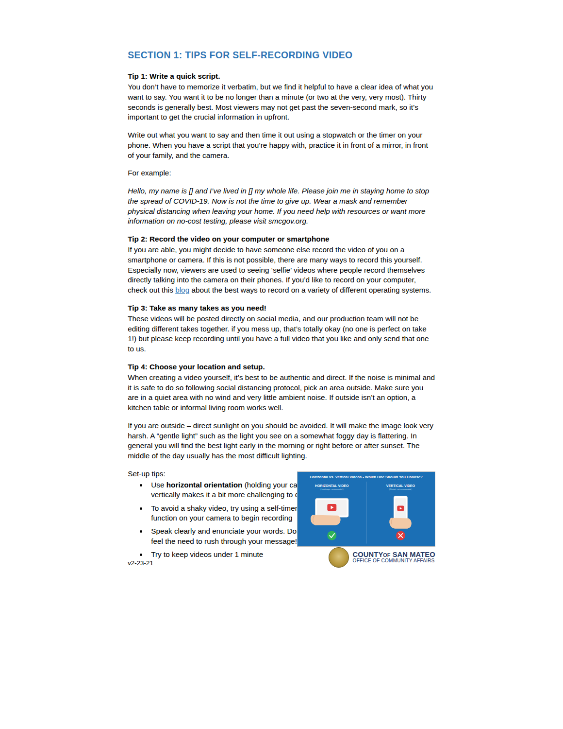Section 1: Tips for Self-Recording Video
Tip 1: Write a quick script.
You don’t have to memorize it verbatim, but we find it helpful to have a clear idea of what you want to say. You want it to be no longer than a minute (or two at the very, very most). Thirty seconds is generally best. Most viewers may not get past the seven-second mark, so it’s important to get the crucial information in upfront.
Write out what you want to say and then time it out using a stopwatch or the timer on your phone. When you have a script that you’re happy with, practice it in front of a mirror, in front of your family, and the camera.
For example:
Hello, my name is [] and I’ve lived in [] my whole life. Please join me in staying home to stop the spread of COVID-19. Now is not the time to give up. Wear a mask and remember physical distancing when leaving your home. If you need help with resources or want more information on no-cost testing, please visit smcgov.org.
Tip 2: Record the video on your computer or smartphone
If you are able, you might decide to have someone else record the video of you on a smartphone or camera. If this is not possible, there are many ways to record this yourself. Especially now, viewers are used to seeing ‘selfie’ videos where people record themselves directly talking into the camera on their phones. If you’d like to record on your computer, check out this blog about the best ways to record on a variety of different operating systems.
Tip 3: Take as many takes as you need!
These videos will be posted directly on social media, and our production team will not be editing different takes together. if you mess up, that’s totally okay (no one is perfect on take 1!) but please keep recording until you have a full video that you like and only send that one to us.
Tip 4: Choose your location and setup.
When creating a video yourself, it’s best to be authentic and direct. If the noise is minimal and it is safe to do so following social distancing protocol, pick an area outside. Make sure you are in a quiet area with no wind and very little ambient noise. If outside isn’t an option, a kitchen table or informal living room works well.
If you are outside – direct sunlight on you should be avoided. It will make the image look very harsh. A “gentle light” such as the light you see on a somewhat foggy day is flattering. In general you will find the best light early in the morning or right before or after sunset. The middle of the day usually has the most difficult lighting.
Set-up tips:
Use horizontal orientation (holding your camera vertically makes it a bit more challenging to edit)
To avoid a shaky video, try using a self-timer function on your camera to begin recording
Speak clearly and enunciate your words. Don’t feel the need to rush through your message!
Try to keep videos under 1 minute
Horizontal vs. Vertical Videos - Which One Should You Choose? HORIZONTAL VIDEO ( Landscape - recommended ) VERTICAL VIDEO ( Portrait - not recommended )
v2-23-21
COUNTYOF SAN MATEO
OFFICE OF COMMUNITY AFFAIRS